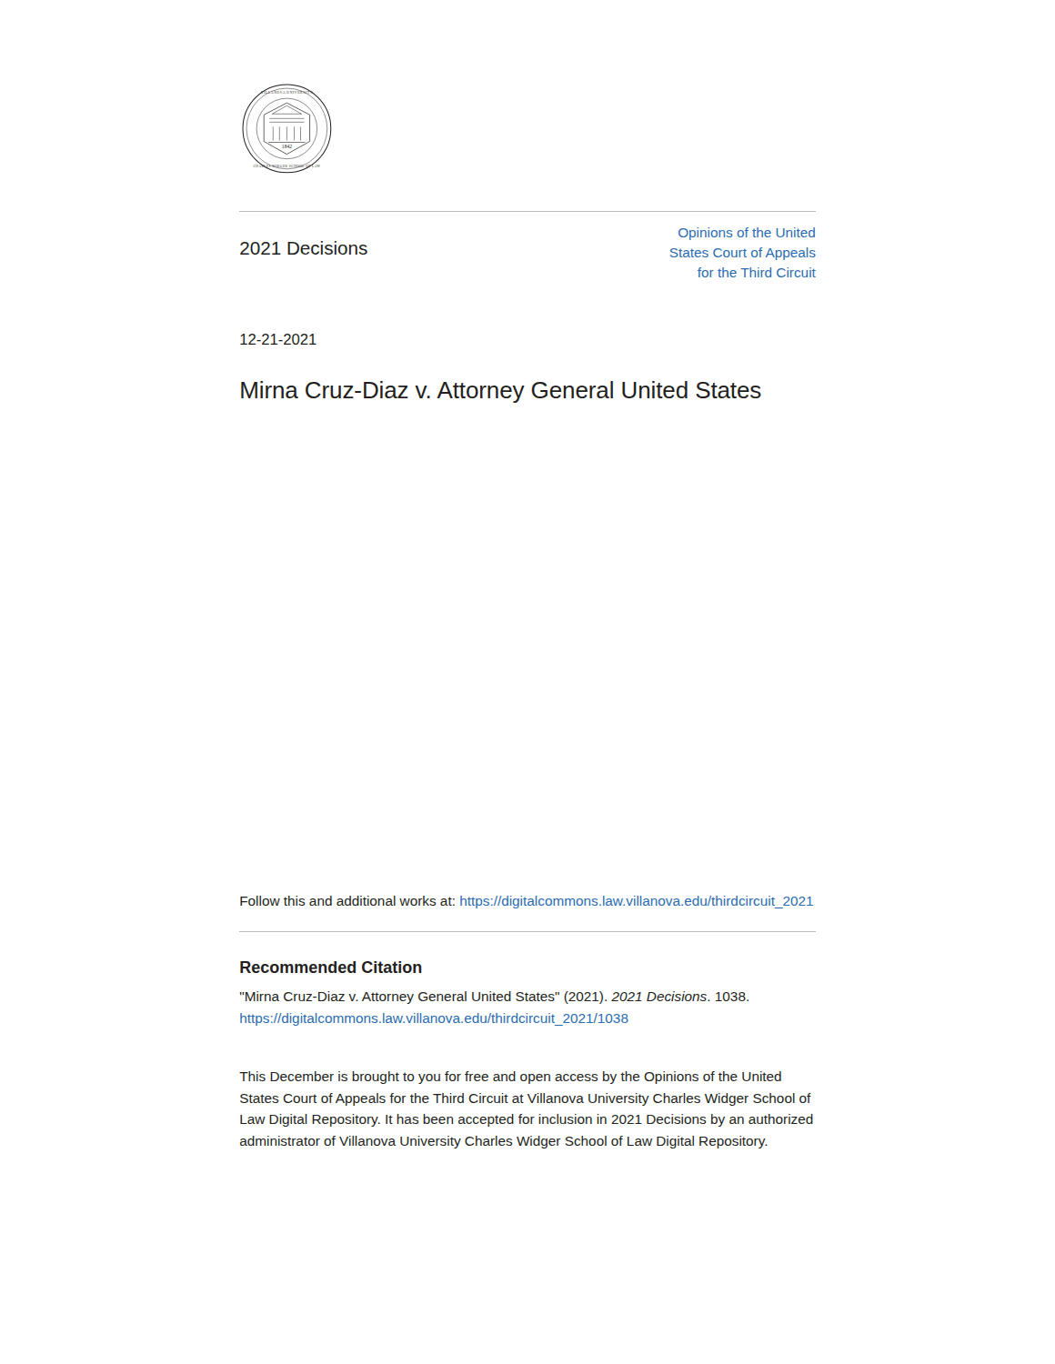1842 VILLANOVA UNIVERSITY CHARLES WIDGER SCHOOL OF LAW
2021 Decisions
Opinions of the United
States Court of Appeals
for the Third Circuit
12-21-2021
Mirna Cruz-Diaz v. Attorney General United States
Follow this and additional works at: https://digitalcommons.law.villanova.edu/thirdcircuit_2021
Recommended Citation
"Mirna Cruz-Diaz v. Attorney General United States" (2021). 2021 Decisions. 1038.
https://digitalcommons.law.villanova.edu/thirdcircuit_2021/1038
This December is brought to you for free and open access by the Opinions of the United States Court of Appeals for the Third Circuit at Villanova University Charles Widger School of Law Digital Repository. It has been accepted for inclusion in 2021 Decisions by an authorized administrator of Villanova University Charles Widger School of Law Digital Repository.